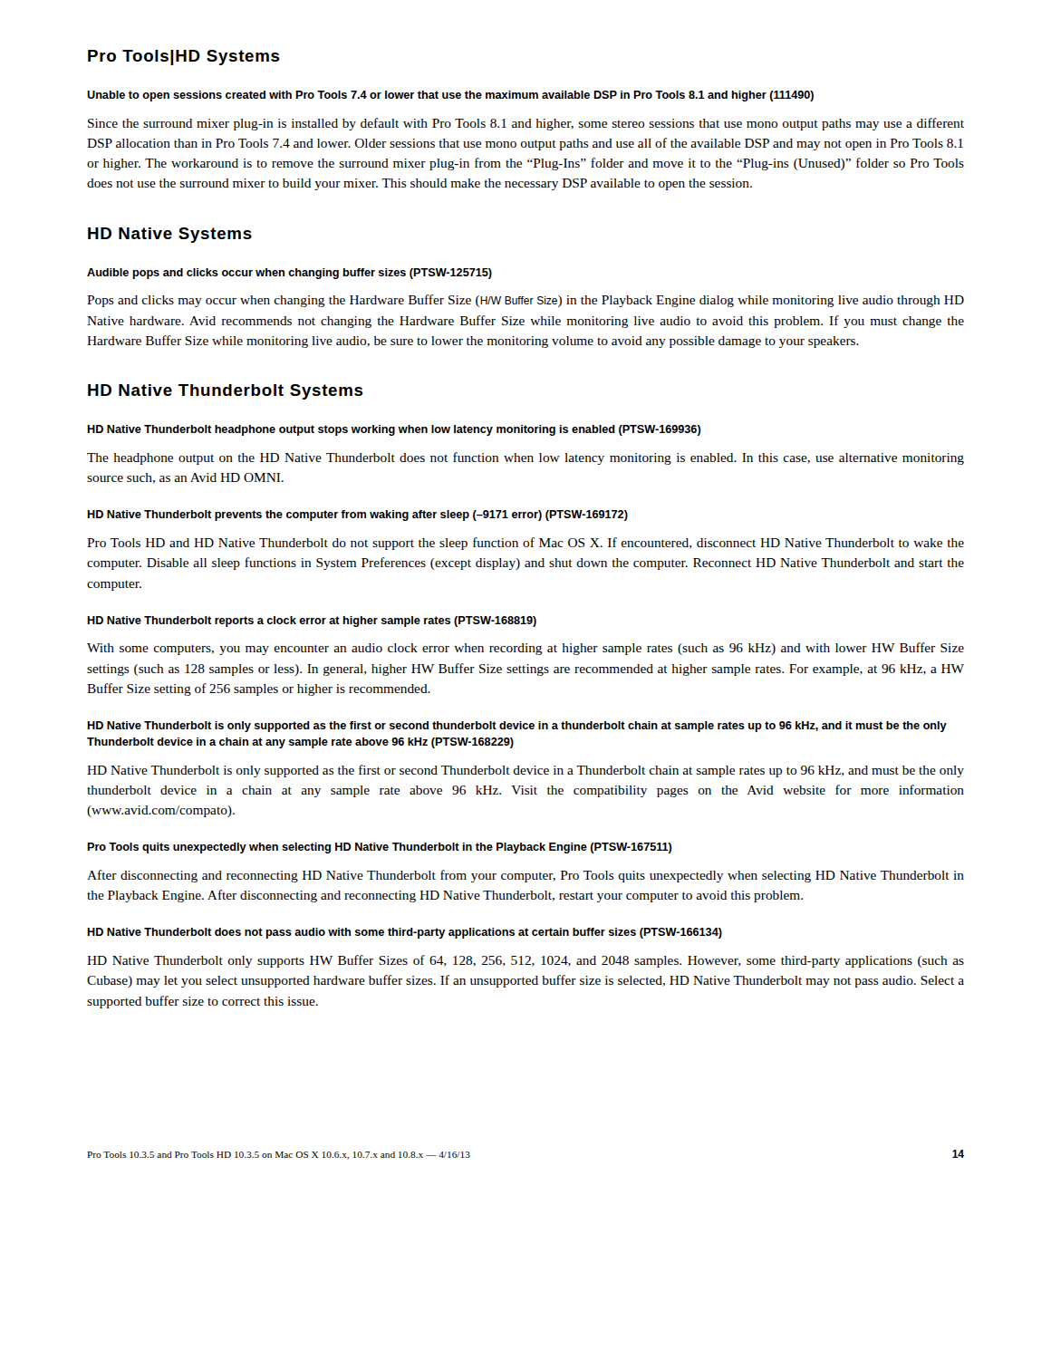Pro Tools|HD Systems
Unable to open sessions created with Pro Tools 7.4 or lower that use the maximum available DSP in Pro Tools 8.1 and higher (111490)
Since the surround mixer plug-in is installed by default with Pro Tools 8.1 and higher, some stereo sessions that use mono output paths may use a different DSP allocation than in Pro Tools 7.4 and lower. Older sessions that use mono output paths and use all of the available DSP and may not open in Pro Tools 8.1 or higher. The workaround is to remove the surround mixer plug-in from the “Plug-Ins” folder and move it to the “Plug-ins (Unused)” folder so Pro Tools does not use the surround mixer to build your mixer. This should make the necessary DSP available to open the session.
HD Native Systems
Audible pops and clicks occur when changing buffer sizes (PTSW-125715)
Pops and clicks may occur when changing the Hardware Buffer Size (H/W Buffer Size) in the Playback Engine dialog while monitoring live audio through HD Native hardware. Avid recommends not changing the Hardware Buffer Size while monitoring live audio to avoid this problem. If you must change the Hardware Buffer Size while monitoring live audio, be sure to lower the monitoring volume to avoid any possible damage to your speakers.
HD Native Thunderbolt Systems
HD Native Thunderbolt headphone output stops working when low latency monitoring is enabled (PTSW-169936)
The headphone output on the HD Native Thunderbolt does not function when low latency monitoring is enabled. In this case, use alternative monitoring source such, as an Avid HD OMNI.
HD Native Thunderbolt prevents the computer from waking after sleep (–9171 error) (PTSW-169172)
Pro Tools HD and HD Native Thunderbolt do not support the sleep function of Mac OS X. If encountered, disconnect HD Native Thunderbolt to wake the computer. Disable all sleep functions in System Preferences (except display) and shut down the computer. Reconnect HD Native Thunderbolt and start the computer.
HD Native Thunderbolt reports a clock error at higher sample rates (PTSW-168819)
With some computers, you may encounter an audio clock error when recording at higher sample rates (such as 96 kHz) and with lower HW Buffer Size settings (such as 128 samples or less). In general, higher HW Buffer Size settings are recommended at higher sample rates. For example, at 96 kHz, a HW Buffer Size setting of 256 samples or higher is recommended.
HD Native Thunderbolt is only supported as the first or second thunderbolt device in a thunderbolt chain at sample rates up to 96 kHz, and it must be the only Thunderbolt device in a chain at any sample rate above 96 kHz (PTSW-168229)
HD Native Thunderbolt is only supported as the first or second Thunderbolt device in a Thunderbolt chain at sample rates up to 96 kHz, and must be the only thunderbolt device in a chain at any sample rate above 96 kHz. Visit the compatibility pages on the Avid website for more information (www.avid.com/compato).
Pro Tools quits unexpectedly when selecting HD Native Thunderbolt in the Playback Engine (PTSW-167511)
After disconnecting and reconnecting HD Native Thunderbolt from your computer, Pro Tools quits unexpectedly when selecting HD Native Thunderbolt in the Playback Engine. After disconnecting and reconnecting HD Native Thunderbolt, restart your computer to avoid this problem.
HD Native Thunderbolt does not pass audio with some third-party applications at certain buffer sizes (PTSW-166134)
HD Native Thunderbolt only supports HW Buffer Sizes of 64, 128, 256, 512, 1024, and 2048 samples. However, some third-party applications (such as Cubase) may let you select unsupported hardware buffer sizes. If an unsupported buffer size is selected, HD Native Thunderbolt may not pass audio. Select a supported buffer size to correct this issue.
Pro Tools 10.3.5 and Pro Tools HD 10.3.5 on Mac OS X 10.6.x, 10.7.x and 10.8.x — 4/16/13 14